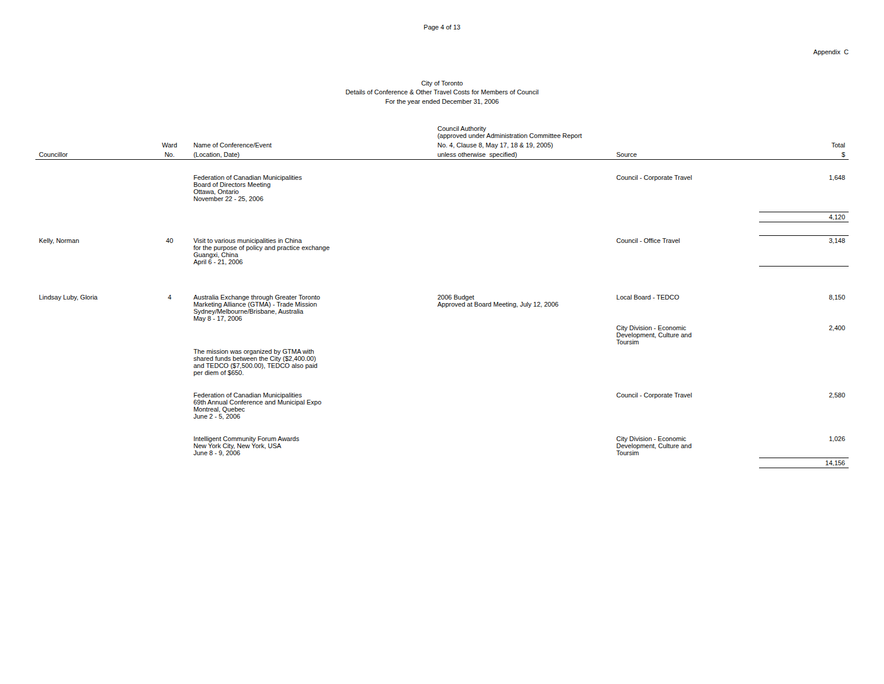Page 4 of 13
Appendix C
City of Toronto
Details of Conference & Other Travel Costs for Members of Council
For the year ended December 31, 2006
| | | | Council Authority (approved under Administration Committee Report | | |
| --- | --- | --- | --- | --- | --- |
| | Ward | Name of Conference/Event | No. 4, Clause 8, May 17, 18 & 19, 2005) | | Total |
| Councillor | No. | (Location, Date) | unless otherwise specified) | Source | $ |
| | | Federation of Canadian Municipalities Board of Directors Meeting Ottawa, Ontario November 22 - 25, 2006 | | Council - Corporate Travel | 1,648 |
| | | | | | 4,120 |
| Kelly, Norman | 40 | Visit to various municipalities in China for the purpose of policy and practice exchange Guangxi, China April 6 - 21, 2006 | | Council - Office Travel | 3,148 |
| Lindsay Luby, Gloria | 4 | Australia Exchange through Greater Toronto Marketing Alliance (GTMA) - Trade Mission Sydney/Melbourne/Brisbane, Australia May 8 - 17, 2006 | 2006 Budget Approved at Board Meeting, July 12, 2006 | Local Board - TEDCO | 8,150 |
| | | | | City Division - Economic Development, Culture and Toursim | 2,400 |
| | | The mission was organized by GTMA with shared funds between the City ($2,400.00) and TEDCO ($7,500.00), TEDCO also paid per diem of $650. | | | |
| | | Federation of Canadian Municipalities 69th Annual Conference and Municipal Expo Montreal, Quebec June 2 - 5, 2006 | | Council - Corporate Travel | 2,580 |
| | | Intelligent Community Forum Awards New York City, New York, USA June 8 - 9, 2006 | | City Division - Economic Development, Culture and Toursim | 1,026 |
| | | | | | 14,156 |